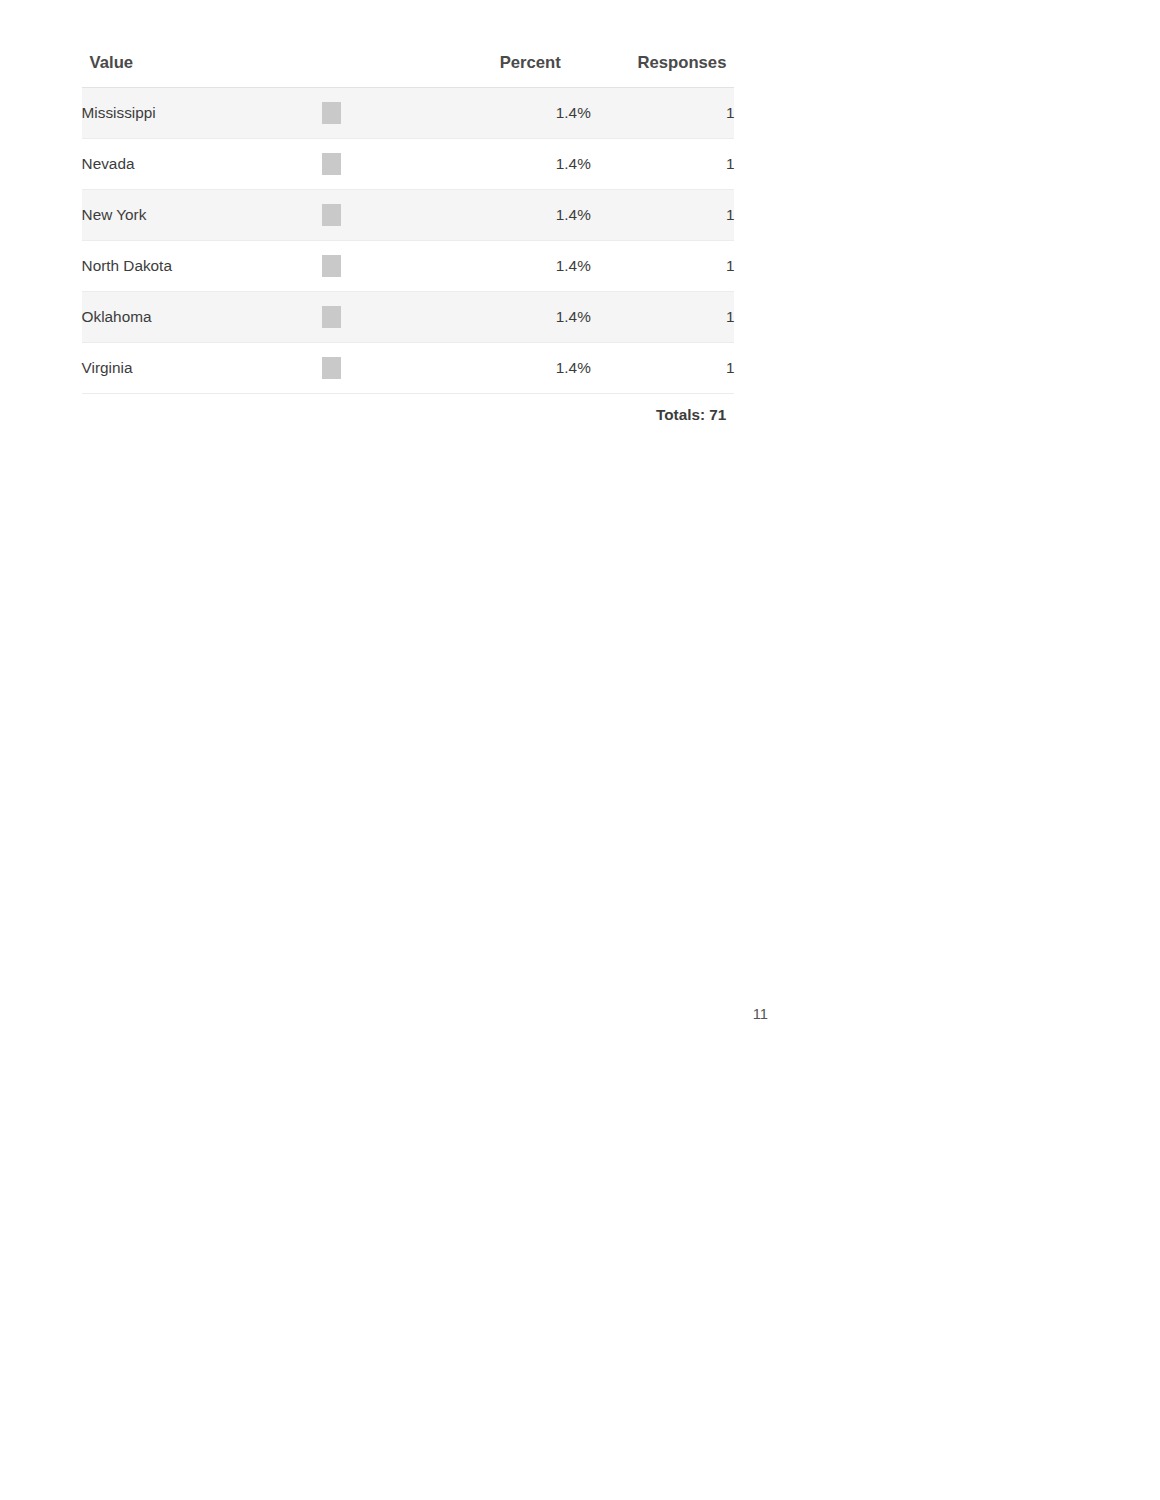| Value | | Percent | Responses |
| --- | --- | --- | --- |
| Mississippi | | 1.4% | 1 |
| Nevada | | 1.4% | 1 |
| New York | | 1.4% | 1 |
| North Dakota | | 1.4% | 1 |
| Oklahoma | | 1.4% | 1 |
| Virginia | | 1.4% | 1 |
Totals: 71
11